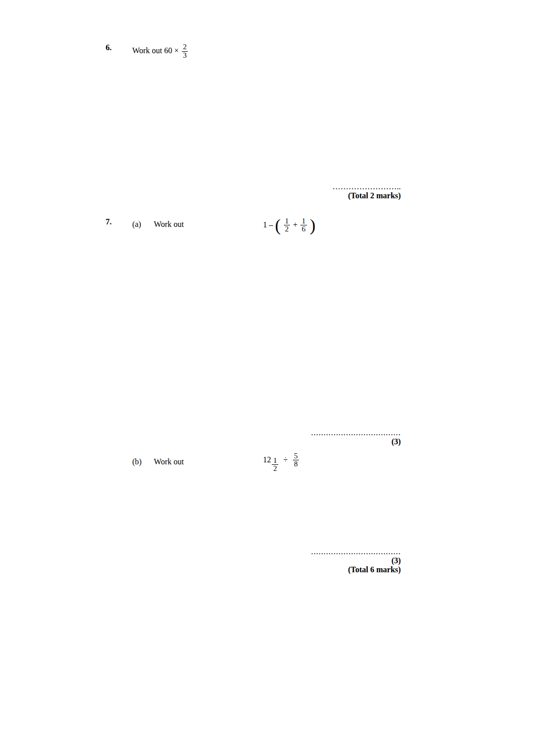6.
Work out 60 × 23
……………………..
(Total 2 marks)
7.
(a) Work out 1 – ( 12 + 16 )
....................................
(3)
(b) Work out 1212 ÷ 58
....................................
(3)
(Total 6 marks)